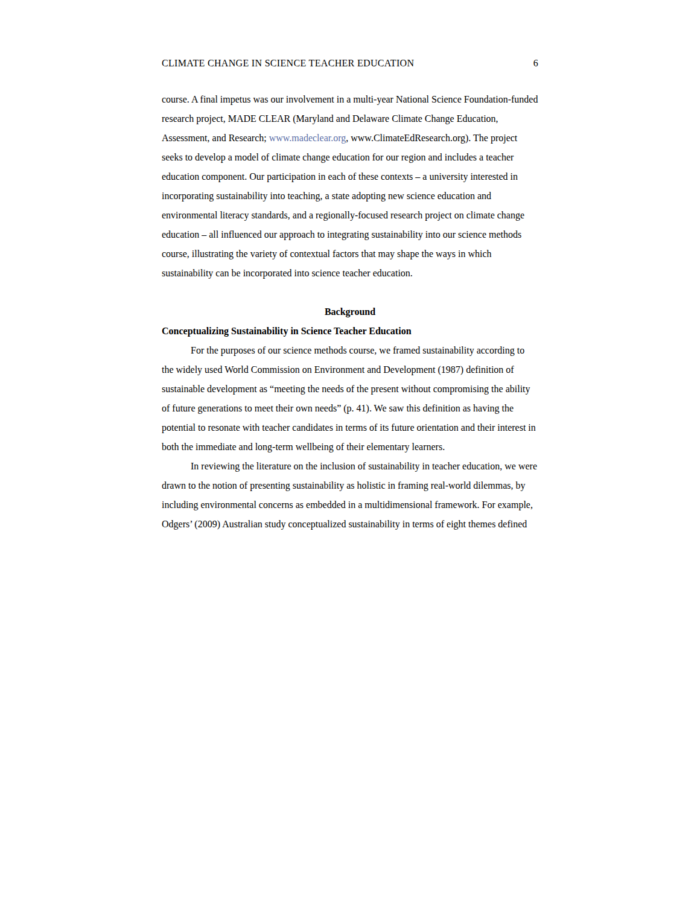Climate Change in Science Teacher Education 6
course. A final impetus was our involvement in a multi-year National Science Foundation-funded research project, MADE CLEAR (Maryland and Delaware Climate Change Education, Assessment, and Research; www.madeclear.org, www.ClimateEdResearch.org). The project seeks to develop a model of climate change education for our region and includes a teacher education component. Our participation in each of these contexts – a university interested in incorporating sustainability into teaching, a state adopting new science education and environmental literacy standards, and a regionally-focused research project on climate change education – all influenced our approach to integrating sustainability into our science methods course, illustrating the variety of contextual factors that may shape the ways in which sustainability can be incorporated into science teacher education.
Background
Conceptualizing Sustainability in Science Teacher Education
For the purposes of our science methods course, we framed sustainability according to the widely used World Commission on Environment and Development (1987) definition of sustainable development as “meeting the needs of the present without compromising the ability of future generations to meet their own needs” (p. 41). We saw this definition as having the potential to resonate with teacher candidates in terms of its future orientation and their interest in both the immediate and long-term wellbeing of their elementary learners.
In reviewing the literature on the inclusion of sustainability in teacher education, we were drawn to the notion of presenting sustainability as holistic in framing real-world dilemmas, by including environmental concerns as embedded in a multidimensional framework. For example, Odgers’ (2009) Australian study conceptualized sustainability in terms of eight themes defined